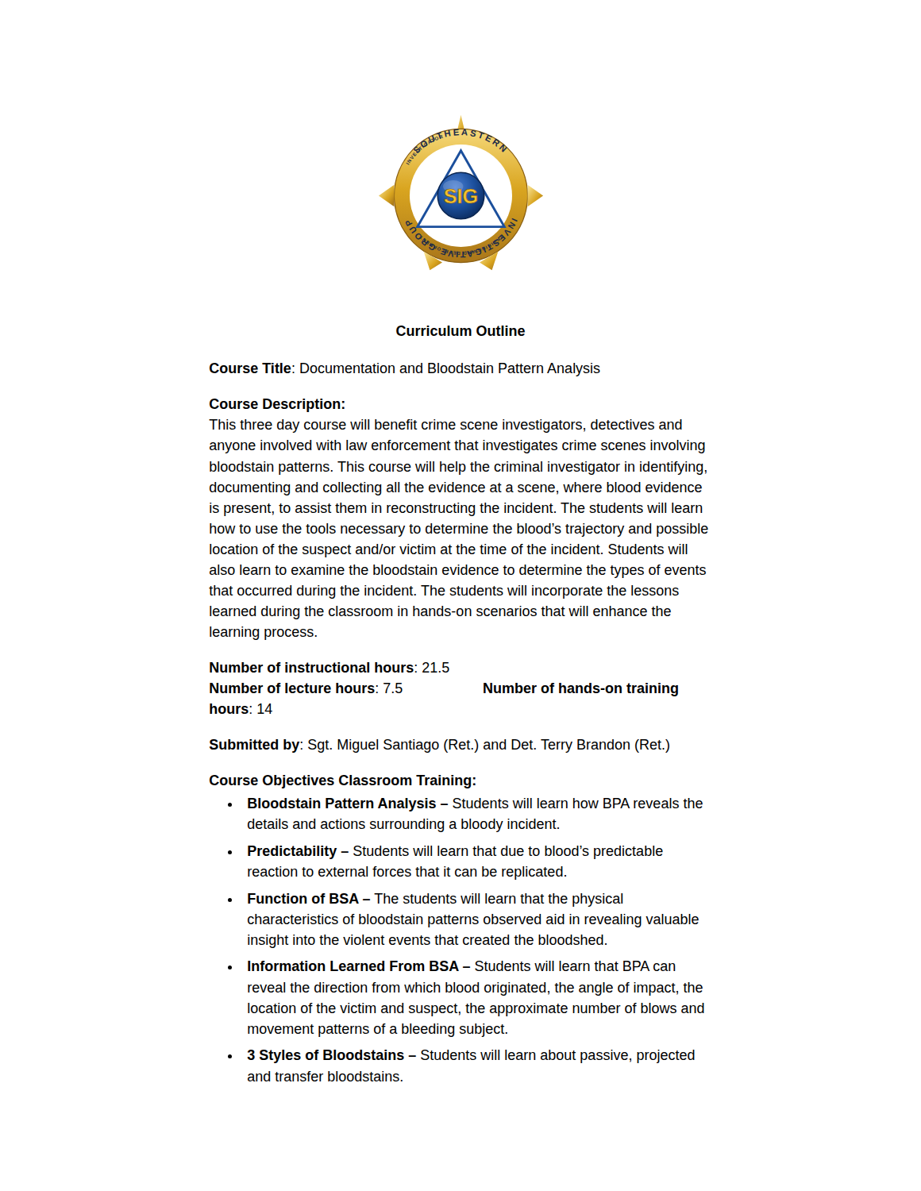SIG SOUTHEASTERN INVESTIGATIVE GROUP INVESTIGATOR TRAINING AND DEVELOPMENT
Curriculum Outline
Course Title: Documentation and Bloodstain Pattern Analysis
Course Description:
This three day course will benefit crime scene investigators, detectives and anyone involved with law enforcement that investigates crime scenes involving bloodstain patterns. This course will help the criminal investigator in identifying, documenting and collecting all the evidence at a scene, where blood evidence is present, to assist them in reconstructing the incident. The students will learn how to use the tools necessary to determine the blood’s trajectory and possible location of the suspect and/or victim at the time of the incident. Students will also learn to examine the bloodstain evidence to determine the types of events that occurred during the incident. The students will incorporate the lessons learned during the classroom in hands-on scenarios that will enhance the learning process.
Number of instructional hours: 21.5
Number of lecture hours: 7.5 Number of hands-on training hours: 14
Submitted by: Sgt. Miguel Santiago (Ret.) and Det. Terry Brandon (Ret.)
Course Objectives Classroom Training:
Bloodstain Pattern Analysis – Students will learn how BPA reveals the details and actions surrounding a bloody incident.
Predictability – Students will learn that due to blood’s predictable reaction to external forces that it can be replicated.
Function of BSA – The students will learn that the physical characteristics of bloodstain patterns observed aid in revealing valuable insight into the violent events that created the bloodshed.
Information Learned From BSA – Students will learn that BPA can reveal the direction from which blood originated, the angle of impact, the location of the victim and suspect, the approximate number of blows and movement patterns of a bleeding subject.
3 Styles of Bloodstains – Students will learn about passive, projected and transfer bloodstains.